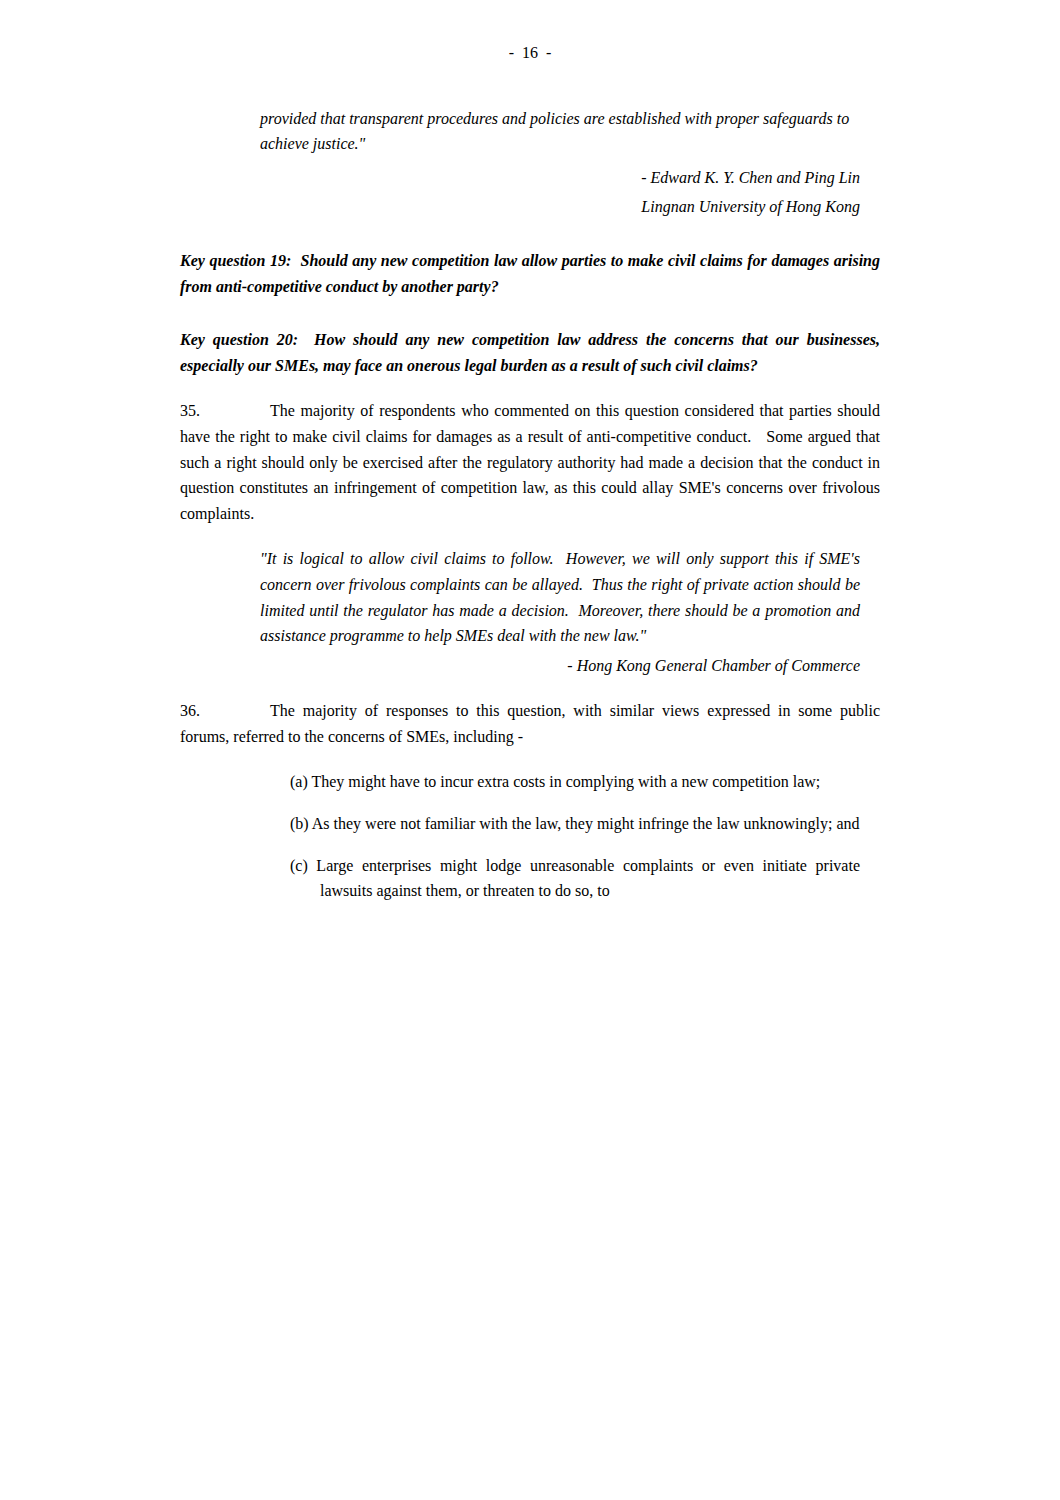- 16 -
provided that transparent procedures and policies are established with proper safeguards to achieve justice."
- Edward K. Y. Chen and Ping Lin
Lingnan University of Hong Kong
Key question 19: Should any new competition law allow parties to make civil claims for damages arising from anti-competitive conduct by another party?
Key question 20: How should any new competition law address the concerns that our businesses, especially our SMEs, may face an onerous legal burden as a result of such civil claims?
35. The majority of respondents who commented on this question considered that parties should have the right to make civil claims for damages as a result of anti-competitive conduct. Some argued that such a right should only be exercised after the regulatory authority had made a decision that the conduct in question constitutes an infringement of competition law, as this could allay SME's concerns over frivolous complaints.
"It is logical to allow civil claims to follow. However, we will only support this if SME's concern over frivolous complaints can be allayed. Thus the right of private action should be limited until the regulator has made a decision. Moreover, there should be a promotion and assistance programme to help SMEs deal with the new law."
- Hong Kong General Chamber of Commerce
36. The majority of responses to this question, with similar views expressed in some public forums, referred to the concerns of SMEs, including -
(a) They might have to incur extra costs in complying with a new competition law;
(b) As they were not familiar with the law, they might infringe the law unknowingly; and
(c) Large enterprises might lodge unreasonable complaints or even initiate private lawsuits against them, or threaten to do so, to